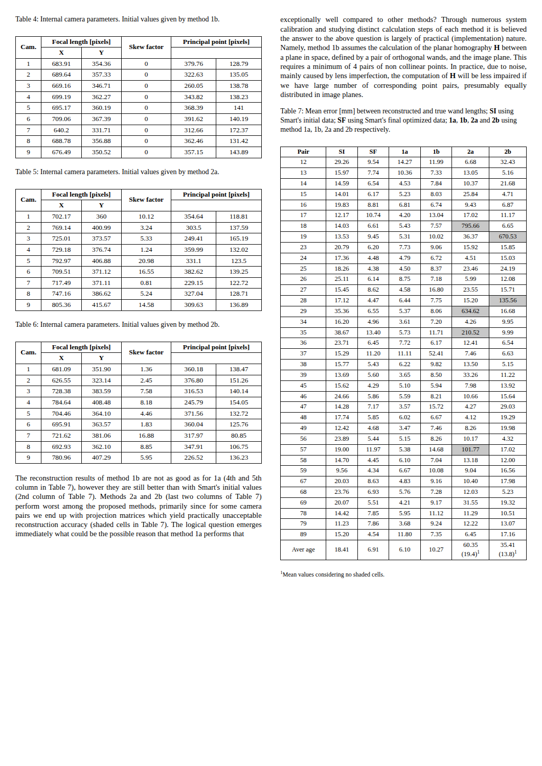Table 4: Internal camera parameters. Initial values given by method 1b.
| Cam. | Focal length [pixels] | Skew factor | Principal point [pixels] |
| --- | --- | --- | --- |
| X | Y | |
| 1 | 683.91 | 354.36 | 0 | 379.76 | 128.79 |
| 2 | 689.64 | 357.33 | 0 | 322.63 | 135.05 |
| 3 | 669.16 | 346.71 | 0 | 260.05 | 138.78 |
| 4 | 699.19 | 362.27 | 0 | 343.82 | 138.23 |
| 5 | 695.17 | 360.19 | 0 | 368.39 | 141 |
| 6 | 709.06 | 367.39 | 0 | 391.62 | 140.19 |
| 7 | 640.2 | 331.71 | 0 | 312.66 | 172.37 |
| 8 | 688.78 | 356.88 | 0 | 362.46 | 131.42 |
| 9 | 676.49 | 350.52 | 0 | 357.15 | 143.89 |
Table 5: Internal camera parameters. Initial values given by method 2a.
| Cam. | Focal length [pixels] | Skew factor | Principal point [pixels] |
| --- | --- | --- | --- |
| X | Y | |
| 1 | 702.17 | 360 | 10.12 | 354.64 | 118.81 |
| 2 | 769.14 | 400.99 | 3.24 | 303.5 | 137.59 |
| 3 | 725.01 | 373.57 | 5.33 | 249.41 | 165.19 |
| 4 | 729.18 | 376.74 | 1.24 | 359.99 | 132.02 |
| 5 | 792.97 | 406.88 | 20.98 | 331.1 | 123.5 |
| 6 | 709.51 | 371.12 | 16.55 | 382.62 | 139.25 |
| 7 | 717.49 | 371.11 | 0.81 | 229.15 | 122.72 |
| 8 | 747.16 | 386.62 | 5.24 | 327.04 | 128.71 |
| 9 | 805.36 | 415.67 | 14.58 | 309.63 | 136.89 |
Table 6: Internal camera parameters. Initial values given by method 2b.
| Cam. | Focal length [pixels] | Skew factor | Principal point [pixels] |
| --- | --- | --- | --- |
| X | Y | |
| 1 | 681.09 | 351.90 | 1.36 | 360.18 | 138.47 |
| 2 | 626.55 | 323.14 | 2.45 | 376.80 | 151.26 |
| 3 | 728.38 | 383.59 | 7.58 | 316.53 | 140.14 |
| 4 | 784.64 | 408.48 | 8.18 | 245.79 | 154.05 |
| 5 | 704.46 | 364.10 | 4.46 | 371.56 | 132.72 |
| 6 | 695.91 | 363.57 | 1.83 | 360.04 | 125.76 |
| 7 | 721.62 | 381.06 | 16.88 | 317.97 | 80.85 |
| 8 | 692.93 | 362.10 | 8.85 | 347.91 | 106.75 |
| 9 | 780.96 | 407.29 | 5.95 | 226.52 | 136.23 |
The reconstruction results of method 1b are not as good as for 1a (4th and 5th column in Table 7), however they are still better than with Smart's initial values (2nd column of Table 7). Methods 2a and 2b (last two columns of Table 7) perform worst among the proposed methods, primarily since for some camera pairs we end up with projection matrices which yield practically unacceptable reconstruction accuracy (shaded cells in Table 7). The logical question emerges immediately what could be the possible reason that method 1a performs that
exceptionally well compared to other methods? Through numerous system calibration and studying distinct calculation steps of each method it is believed the answer to the above question is largely of practical (implementation) nature. Namely, method 1b assumes the calculation of the planar homography H between a plane in space, defined by a pair of orthogonal wands, and the image plane. This requires a minimum of 4 pairs of non collinear points. In practice, due to noise, mainly caused by lens imperfection, the computation of H will be less impaired if we have large number of corresponding point pairs, presumably equally distributed in image planes.
Table 7: Mean error [mm] between reconstructed and true wand lengths; SI using Smart's initial data; SF using Smart's final optimized data; 1a , 1b , 2a and 2b using method 1a, 1b, 2a and 2b respectively.
| Pair | SI | SF | 1a | 1b | 2a | 2b |
| --- | --- | --- | --- | --- | --- | --- |
| 12 | 29.26 | 9.54 | 14.27 | 11.99 | 6.68 | 32.43 |
| 13 | 15.97 | 7.74 | 10.36 | 7.33 | 13.05 | 5.16 |
| 14 | 14.59 | 6.54 | 4.53 | 7.84 | 10.37 | 21.68 |
| 15 | 14.01 | 6.17 | 5.23 | 8.03 | 25.84 | 4.71 |
| 16 | 19.83 | 8.81 | 6.81 | 6.74 | 9.43 | 6.87 |
| 17 | 12.17 | 10.74 | 4.20 | 13.04 | 17.02 | 11.17 |
| 18 | 14.03 | 6.61 | 5.43 | 7.57 | 795.66 | 6.65 |
| 19 | 13.53 | 9.45 | 5.31 | 10.02 | 36.37 | 670.53 |
| 23 | 20.79 | 6.20 | 7.73 | 9.06 | 15.92 | 15.85 |
| 24 | 17.36 | 4.48 | 4.79 | 6.72 | 4.51 | 15.03 |
| 25 | 18.26 | 4.38 | 4.50 | 8.37 | 23.46 | 24.19 |
| 26 | 25.11 | 6.14 | 8.75 | 7.18 | 5.99 | 12.08 |
| 27 | 15.45 | 8.62 | 4.58 | 16.80 | 23.55 | 15.71 |
| 28 | 17.12 | 4.47 | 6.44 | 7.75 | 15.20 | 135.56 |
| 29 | 35.36 | 6.55 | 5.37 | 8.06 | 634.62 | 16.68 |
| 34 | 16.20 | 4.96 | 3.61 | 7.20 | 4.26 | 9.95 |
| 35 | 38.67 | 13.40 | 5.73 | 11.71 | 210.52 | 9.99 |
| 36 | 23.71 | 6.45 | 7.72 | 6.17 | 12.41 | 6.54 |
| 37 | 15.29 | 11.20 | 11.11 | 52.41 | 7.46 | 6.63 |
| 38 | 15.77 | 5.43 | 6.22 | 9.82 | 13.50 | 5.15 |
| 39 | 13.69 | 5.60 | 3.65 | 8.50 | 33.26 | 11.22 |
| 45 | 15.62 | 4.29 | 5.10 | 5.94 | 7.98 | 13.92 |
| 46 | 24.66 | 5.86 | 5.59 | 8.21 | 10.66 | 15.64 |
| 47 | 14.28 | 7.17 | 3.57 | 15.72 | 4.27 | 29.03 |
| 48 | 17.74 | 5.85 | 6.02 | 6.67 | 4.12 | 19.29 |
| 49 | 12.42 | 4.68 | 3.47 | 7.46 | 8.26 | 19.98 |
| 56 | 23.89 | 5.44 | 5.15 | 8.26 | 10.17 | 4.32 |
| 57 | 19.00 | 11.97 | 5.38 | 14.68 | 101.77 | 17.02 |
| 58 | 14.70 | 4.45 | 6.10 | 7.04 | 13.18 | 12.00 |
| 59 | 9.56 | 4.34 | 6.67 | 10.08 | 9.04 | 16.56 |
| 67 | 20.03 | 8.63 | 4.83 | 9.16 | 10.40 | 17.98 |
| 68 | 23.76 | 6.93 | 5.76 | 7.28 | 12.03 | 5.23 |
| 69 | 20.07 | 5.51 | 4.21 | 9.17 | 31.55 | 19.32 |
| 78 | 14.42 | 7.85 | 5.95 | 11.12 | 11.29 | 10.51 |
| 79 | 11.23 | 7.86 | 3.68 | 9.24 | 12.22 | 13.07 |
| 89 | 15.20 | 4.54 | 11.80 | 7.35 | 6.45 | 17.16 |
| Aver age | 18.41 | 6.91 | 6.10 | 10.27 | 60.35 (19.4) 1 | 35.41 (13.8) 1 |
1Mean values considering no shaded cells.